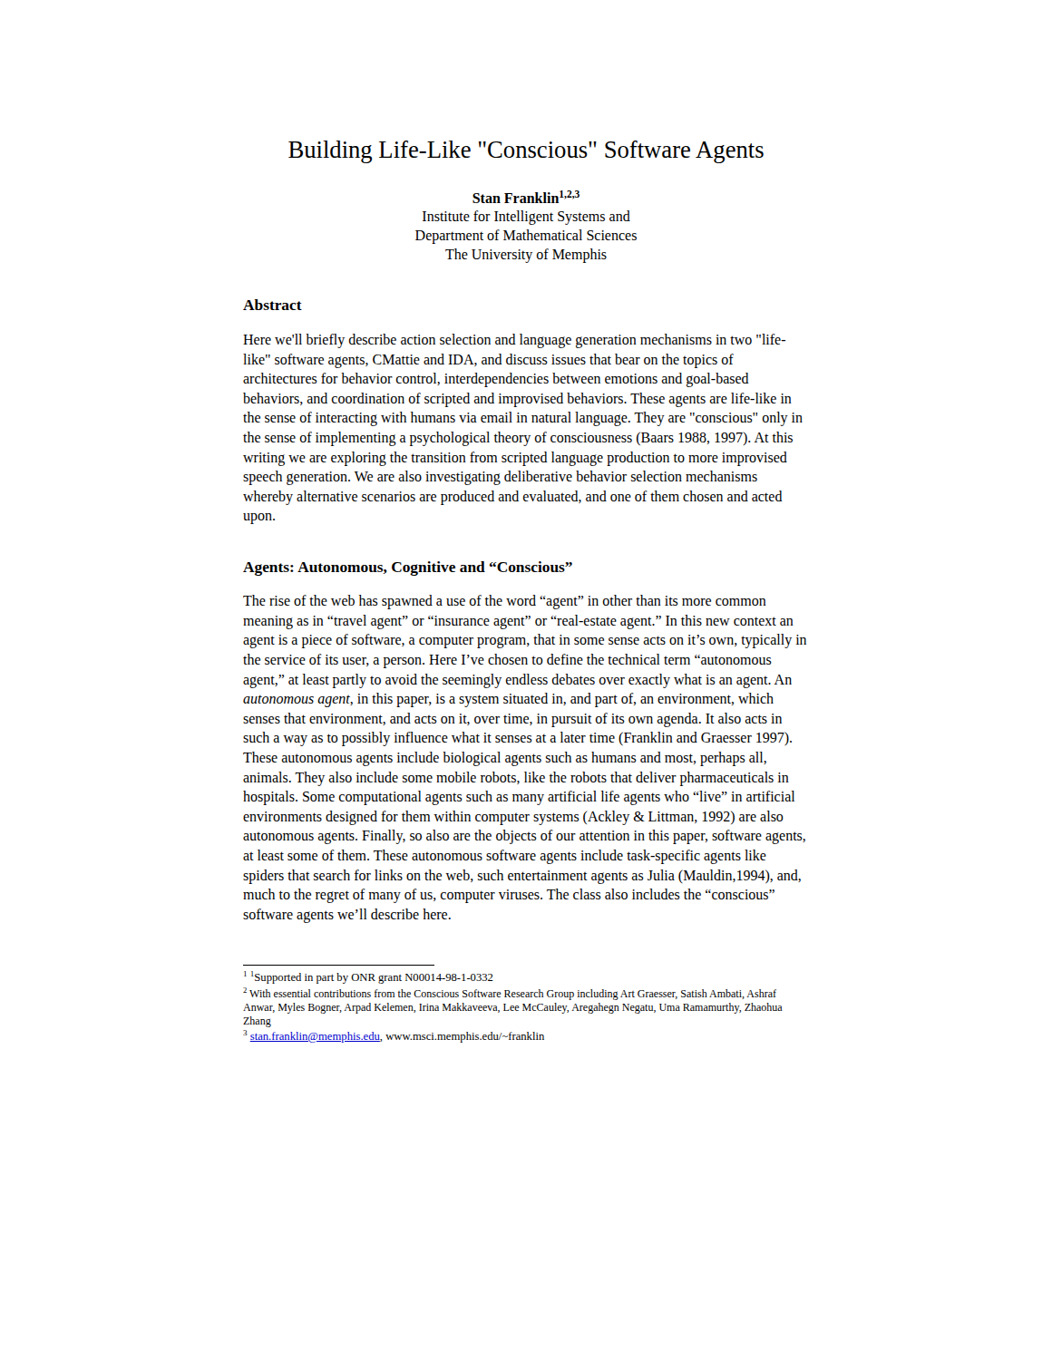Building Life-Like "Conscious" Software Agents
Stan Franklin1,2,3
Institute for Intelligent Systems and
Department of Mathematical Sciences
The University of Memphis
Abstract
Here we'll briefly describe action selection and language generation mechanisms in two "life-like" software agents, CMattie and IDA, and discuss issues that bear on the topics of architectures for behavior control, interdependencies between emotions and goal-based behaviors, and coordination of scripted and improvised behaviors. These agents are life-like in the sense of interacting with humans via email in natural language. They are "conscious" only in the sense of implementing a psychological theory of consciousness (Baars 1988, 1997). At this writing we are exploring the transition from scripted language production to more improvised speech generation. We are also investigating deliberative behavior selection mechanisms whereby alternative scenarios are produced and evaluated, and one of them chosen and acted upon.
Agents: Autonomous, Cognitive and “Conscious”
The rise of the web has spawned a use of the word “agent” in other than its more common meaning as in “travel agent” or “insurance agent” or “real-estate agent.” In this new context an agent is a piece of software, a computer program, that in some sense acts on it’s own, typically in the service of its user, a person. Here I’ve chosen to define the technical term “autonomous agent,” at least partly to avoid the seemingly endless debates over exactly what is an agent. An autonomous agent, in this paper, is a system situated in, and part of, an environment, which senses that environment, and acts on it, over time, in pursuit of its own agenda. It also acts in such a way as to possibly influence what it senses at a later time (Franklin and Graesser 1997). These autonomous agents include biological agents such as humans and most, perhaps all, animals. They also include some mobile robots, like the robots that deliver pharmaceuticals in hospitals. Some computational agents such as many artificial life agents who “live” in artificial environments designed for them within computer systems (Ackley & Littman, 1992) are also autonomous agents. Finally, so also are the objects of our attention in this paper, software agents, at least some of them. These autonomous software agents include task-specific agents like spiders that search for links on the web, such entertainment agents as Julia (Mauldin,1994), and, much to the regret of many of us, computer viruses. The class also includes the “conscious” software agents we’ll describe here.
1 1Supported in part by ONR grant N00014-98-1-0332
2 With essential contributions from the Conscious Software Research Group including Art Graesser, Satish Ambati, Ashraf Anwar, Myles Bogner, Arpad Kelemen, Irina Makkaveeva, Lee McCauley, Aregahegn Negatu, Uma Ramamurthy, Zhaohua Zhang
3 stan.franklin@memphis.edu, www.msci.memphis.edu/~franklin